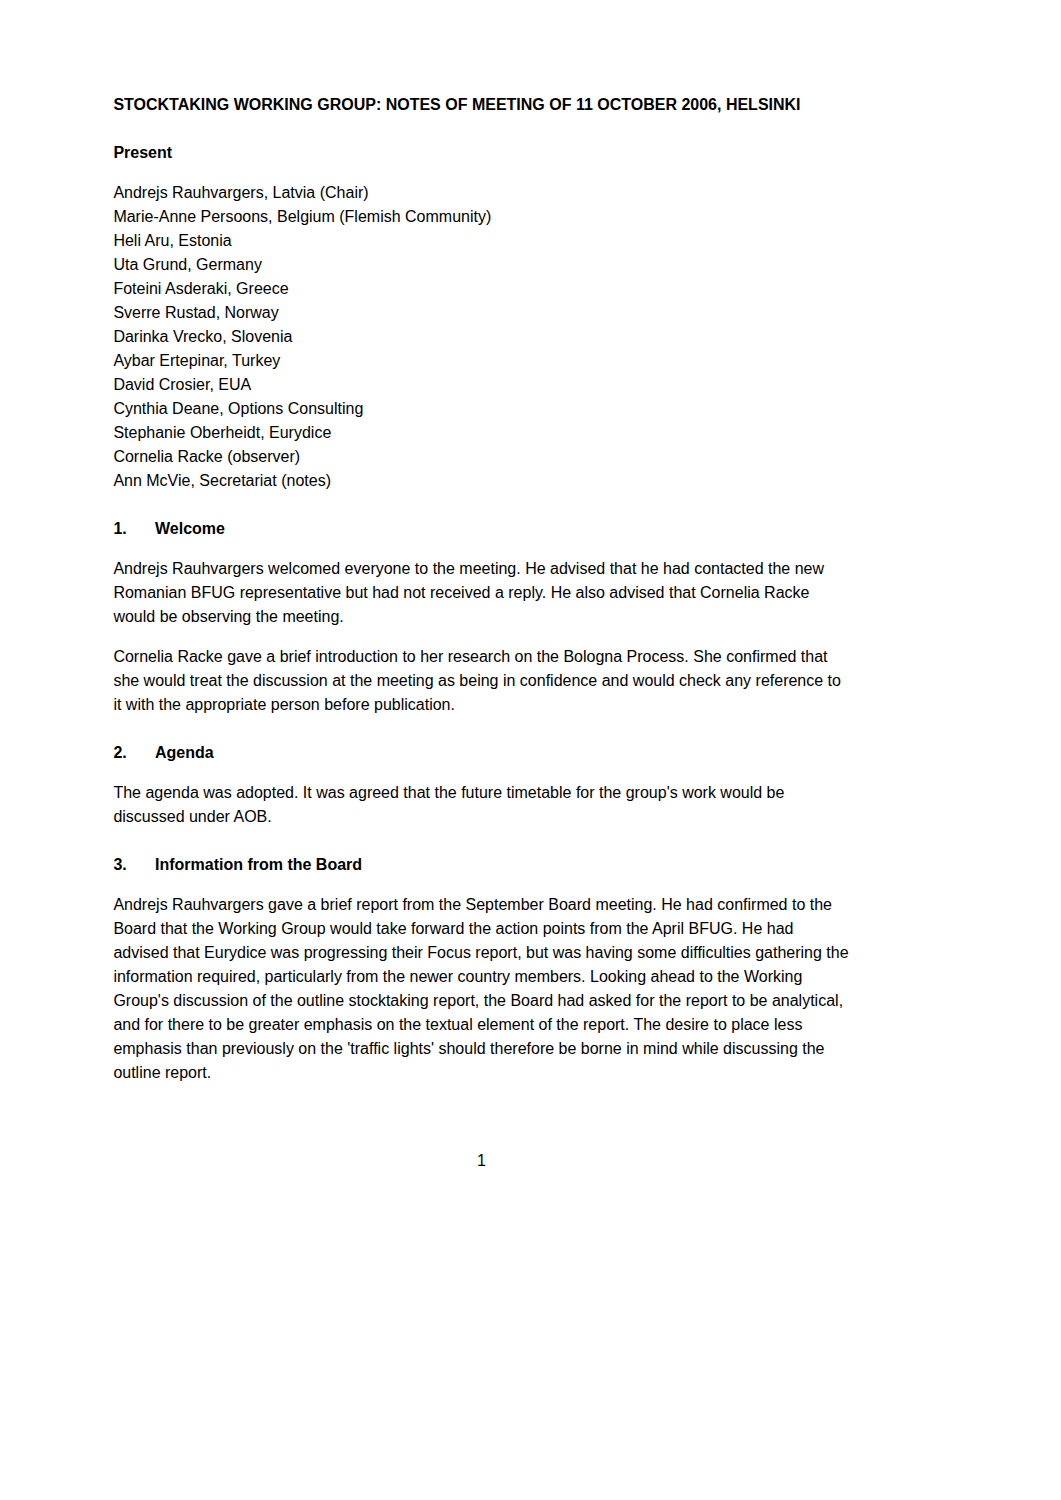STOCKTAKING WORKING GROUP: NOTES OF MEETING OF 11 OCTOBER 2006, HELSINKI
Present
Andrejs Rauhvargers, Latvia (Chair)
Marie-Anne Persoons, Belgium (Flemish Community)
Heli Aru, Estonia
Uta Grund, Germany
Foteini Asderaki, Greece
Sverre Rustad, Norway
Darinka Vrecko, Slovenia
Aybar Ertepinar, Turkey
David Crosier, EUA
Cynthia Deane, Options Consulting
Stephanie Oberheidt, Eurydice
Cornelia Racke (observer)
Ann McVie, Secretariat (notes)
1. Welcome
Andrejs Rauhvargers welcomed everyone to the meeting. He advised that he had contacted the new Romanian BFUG representative but had not received a reply. He also advised that Cornelia Racke would be observing the meeting.
Cornelia Racke gave a brief introduction to her research on the Bologna Process. She confirmed that she would treat the discussion at the meeting as being in confidence and would check any reference to it with the appropriate person before publication.
2. Agenda
The agenda was adopted. It was agreed that the future timetable for the group's work would be discussed under AOB.
3. Information from the Board
Andrejs Rauhvargers gave a brief report from the September Board meeting. He had confirmed to the Board that the Working Group would take forward the action points from the April BFUG. He had advised that Eurydice was progressing their Focus report, but was having some difficulties gathering the information required, particularly from the newer country members. Looking ahead to the Working Group's discussion of the outline stocktaking report, the Board had asked for the report to be analytical, and for there to be greater emphasis on the textual element of the report. The desire to place less emphasis than previously on the 'traffic lights' should therefore be borne in mind while discussing the outline report.
1